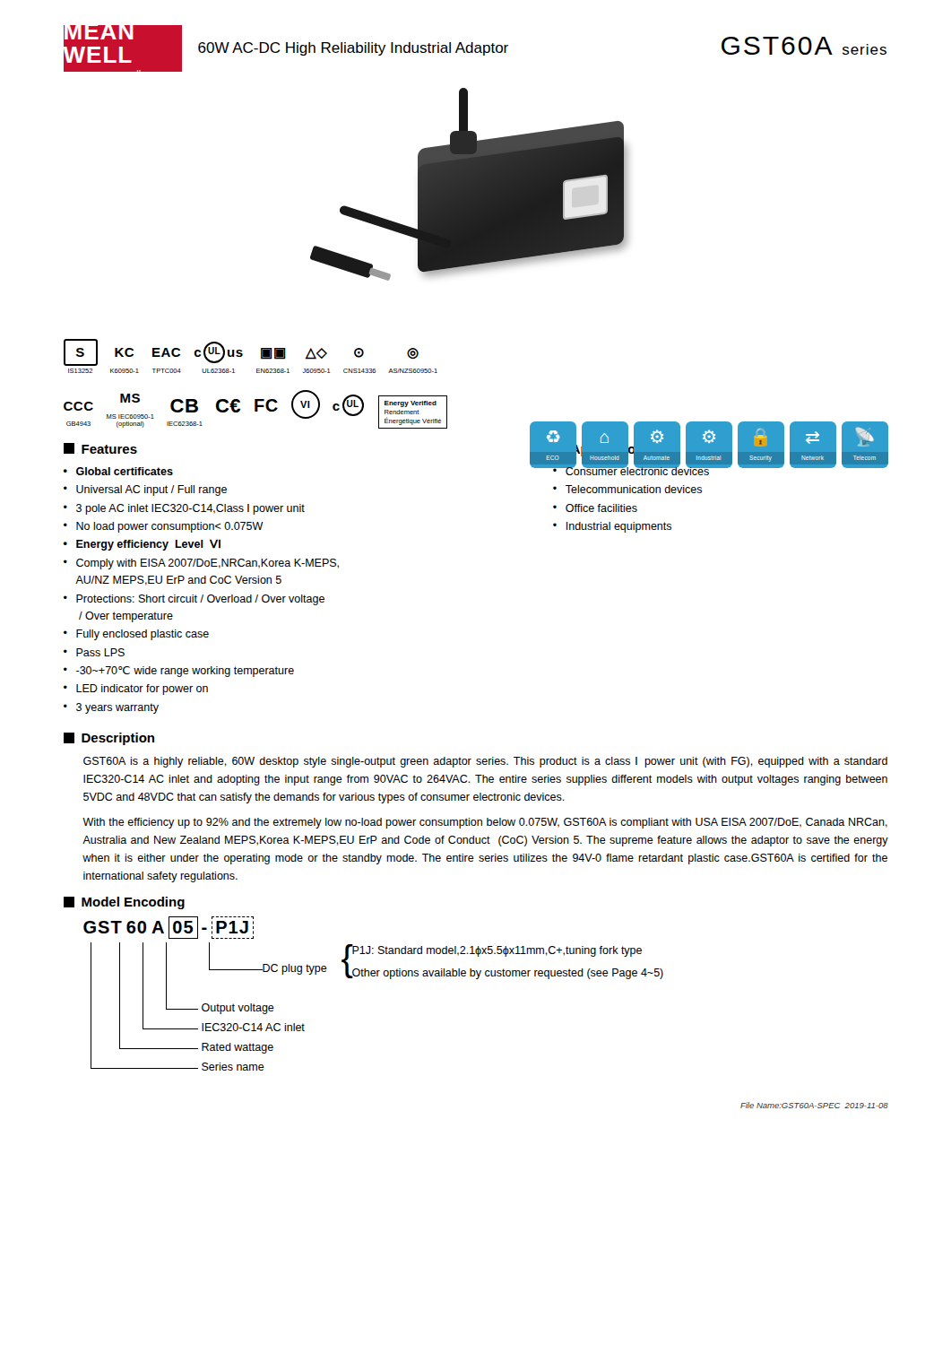MEAN WELL meanwell
60W AC-DC High Reliability Industrial Adaptor
GST60A series
S
IS13252
KC
K60950-1
EAC
TPTC004
cULus
UL62368-1
▣▣
EN62368-1
△◇
J60950-1
⊙
CNS14336
◎
AS/NZS60950-1
CCC
GB4943
MS
MS IEC60950-1
(optional)
CB
IEC62368-1
C€
FC
VI
cUL
Energy Verified Rendement
Énergétique Vérifié
♻ECO
⌂Household
⚙Automate
⚙Industrial
🔒Security
⇄Network
📡Telecom
Features
Global certificates
Universal AC input / Full range
3 pole AC inlet IEC320-C14,Class Ⅰ power unit
No load power consumption< 0.075W
Energy efficiency Level ⅤⅠ
Comply with EISA 2007/DoE,NRCan,Korea K-MEPS,AU/NZ MEPS,EU ErP and CoC Version 5
Protections: Short circuit / Overload / Over voltage / Over temperature
Fully enclosed plastic case
Pass LPS
-30~+70℃ wide range working temperature
LED indicator for power on
3 years warranty
Applications
Consumer electronic devices
Telecommunication devices
Office facilities
Industrial equipments
Description
GST60A is a highly reliable, 60W desktop style single-output green adaptor series. This product is a class Ⅰ power unit (with FG), equipped with a standard IEC320-C14 AC inlet and adopting the input range from 90VAC to 264VAC. The entire series supplies different models with output voltages ranging between 5VDC and 48VDC that can satisfy the demands for various types of consumer electronic devices.
With the efficiency up to 92% and the extremely low no-load power consumption below 0.075W, GST60A is compliant with USA EISA 2007/DoE, Canada NRCan, Australia and New Zealand MEPS,Korea K-MEPS,EU ErP and Code of Conduct (CoC) Version 5. The supreme feature allows the adaptor to save the energy when it is either under the operating mode or the standby mode. The entire series utilizes the 94V-0 flame retardant plastic case.GST60A is certified for the international safety regulations.
Model Encoding
GST 60 A 05-P1J
DC plug type
Output voltage
IEC320-C14 AC inlet
Rated wattage
Series name
{
P1J: Standard model,2.1ϕx5.5ϕx11mm,C+,tuning fork type
Other options available by customer requested (see Page 4~5)
File Name:GST60A-SPEC 2019-11-08